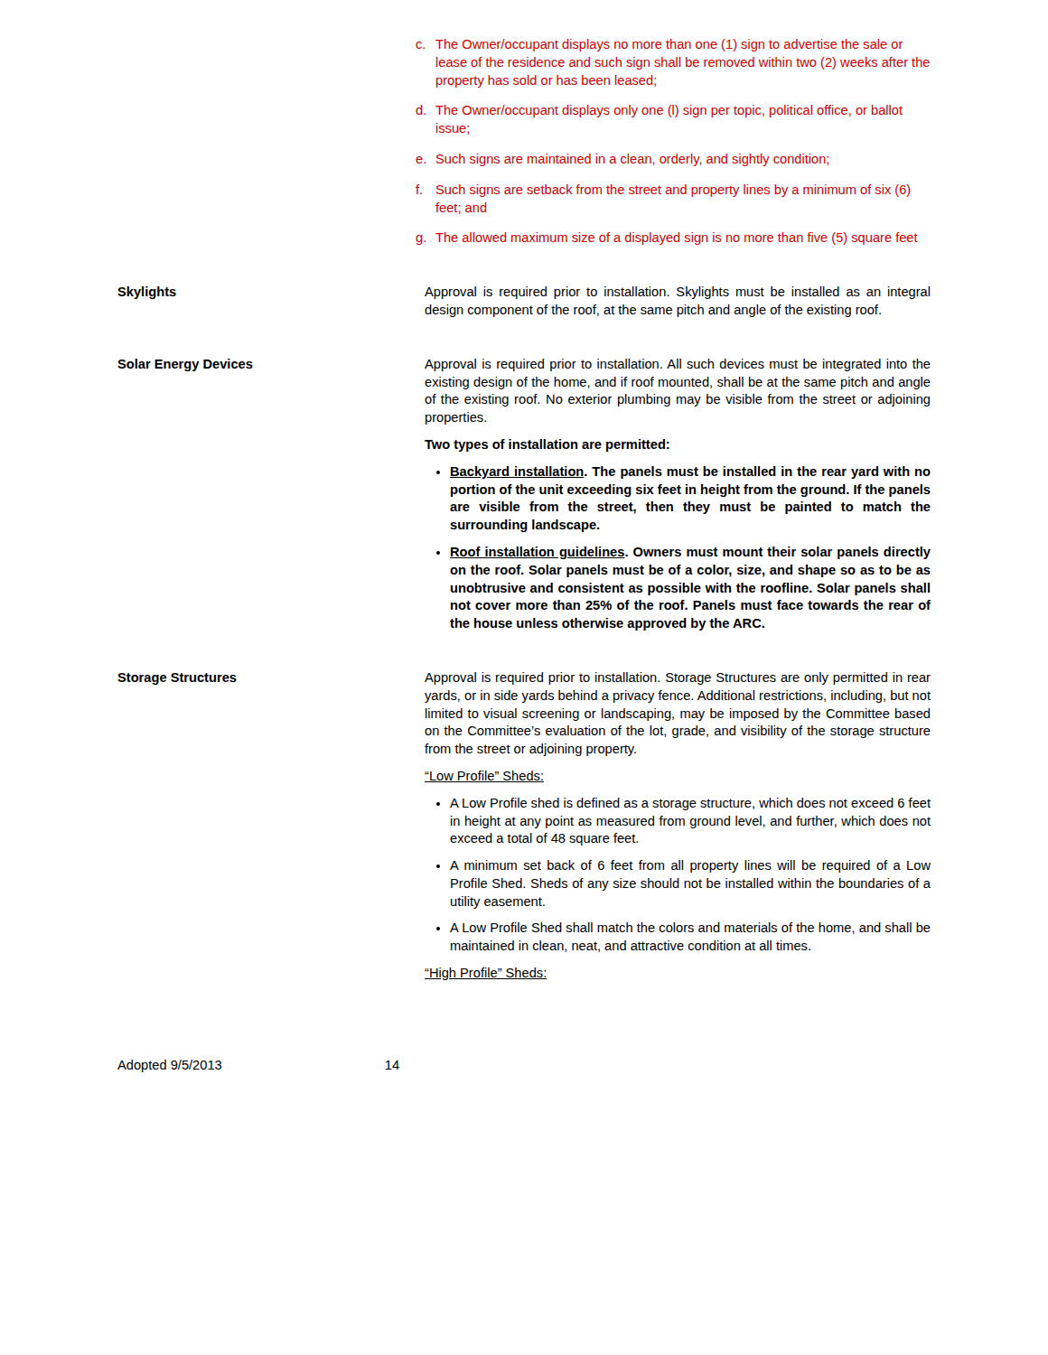c.
The Owner/occupant displays no more than one (1) sign to advertise the sale or lease of the residence and such sign shall be removed within two (2) weeks after the property has sold or has been leased;
d.
The Owner/occupant displays only one (l) sign per topic, political office, or ballot issue;
e.
Such signs are maintained in a clean, orderly, and sightly condition;
f.
Such signs are setback from the street and property lines by a minimum of six (6) feet; and
g.
The allowed maximum size of a displayed sign is no more than five (5) square feet
Skylights
Approval is required prior to installation. Skylights must be installed as an integral design component of the roof, at the same pitch and angle of the existing roof.
Solar Energy Devices
Approval is required prior to installation. All such devices must be integrated into the existing design of the home, and if roof mounted, shall be at the same pitch and angle of the existing roof. No exterior plumbing may be visible from the street or adjoining properties.
Two types of installation are permitted:
Backyard installation. The panels must be installed in the rear yard with no portion of the unit exceeding six feet in height from the ground. If the panels are visible from the street, then they must be painted to match the surrounding landscape.
Roof installation guidelines. Owners must mount their solar panels directly on the roof. Solar panels must be of a color, size, and shape so as to be as unobtrusive and consistent as possible with the roofline. Solar panels shall not cover more than 25% of the roof. Panels must face towards the rear of the house unless otherwise approved by the ARC.
Storage Structures
Approval is required prior to installation. Storage Structures are only permitted in rear yards, or in side yards behind a privacy fence. Additional restrictions, including, but not limited to visual screening or landscaping, may be imposed by the Committee based on the Committee’s evaluation of the lot, grade, and visibility of the storage structure from the street or adjoining property.
“Low Profile” Sheds:
A Low Profile shed is defined as a storage structure, which does not exceed 6 feet in height at any point as measured from ground level, and further, which does not exceed a total of 48 square feet.
A minimum set back of 6 feet from all property lines will be required of a Low Profile Shed. Sheds of any size should not be installed within the boundaries of a utility easement.
A Low Profile Shed shall match the colors and materials of the home, and shall be maintained in clean, neat, and attractive condition at all times.
“High Profile” Sheds:
Adopted 9/5/2013
14